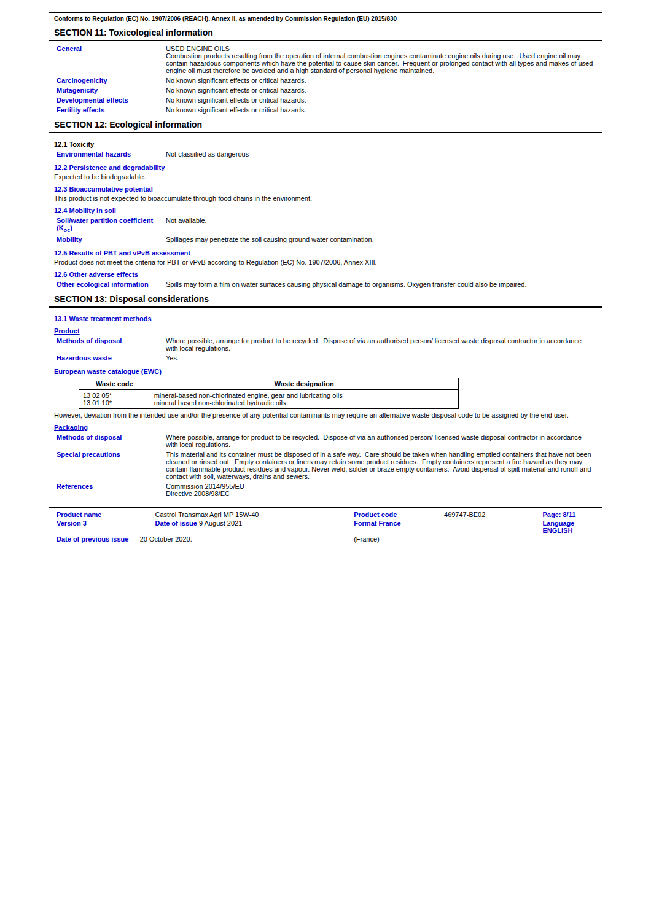Conforms to Regulation (EC) No. 1907/2006 (REACH), Annex II, as amended by Commission Regulation (EU) 2015/830
SECTION 11: Toxicological information
| General | USED ENGINE OILS Combustion products resulting from the operation of internal combustion engines contaminate engine oils during use. Used engine oil may contain hazardous components which have the potential to cause skin cancer. Frequent or prolonged contact with all types and makes of used engine oil must therefore be avoided and a high standard of personal hygiene maintained. |
| Carcinogenicity | No known significant effects or critical hazards. |
| Mutagenicity | No known significant effects or critical hazards. |
| Developmental effects | No known significant effects or critical hazards. |
| Fertility effects | No known significant effects or critical hazards. |
SECTION 12: Ecological information
12.1 Toxicity
| Environmental hazards | Not classified as dangerous |
12.2 Persistence and degradability
Expected to be biodegradable.
12.3 Bioaccumulative potential
This product is not expected to bioaccumulate through food chains in the environment.
12.4 Mobility in soil
| Soil/water partition coefficient (K oc ) | Not available. |
| Mobility | Spillages may penetrate the soil causing ground water contamination. |
12.5 Results of PBT and vPvB assessment
Product does not meet the criteria for PBT or vPvB according to Regulation (EC) No. 1907/2006, Annex XIII.
12.6 Other adverse effects
| Other ecological information | Spills may form a film on water surfaces causing physical damage to organisms. Oxygen transfer could also be impaired. |
SECTION 13: Disposal considerations
13.1 Waste treatment methods
Product
| Methods of disposal | Where possible, arrange for product to be recycled. Dispose of via an authorised person/ licensed waste disposal contractor in accordance with local regulations. |
| Hazardous waste | Yes. |
European waste catalogue (EWC)
| Waste code | Waste designation |
| --- | --- |
| 13 02 05* 13 01 10* | mineral-based non-chlorinated engine, gear and lubricating oils mineral based non-chlorinated hydraulic oils |
However, deviation from the intended use and/or the presence of any potential contaminants may require an alternative waste disposal code to be assigned by the end user.
Packaging
| Methods of disposal | Where possible, arrange for product to be recycled. Dispose of via an authorised person/ licensed waste disposal contractor in accordance with local regulations. |
| Special precautions | This material and its container must be disposed of in a safe way. Care should be taken when handling emptied containers that have not been cleaned or rinsed out. Empty containers or liners may retain some product residues. Empty containers represent a fire hazard as they may contain flammable product residues and vapour. Never weld, solder or braze empty containers. Avoid dispersal of spilt material and runoff and contact with soil, waterways, drains and sewers. |
| References | Commission 2014/955/EU Directive 2008/98/EC |
| Product name | Castrol Transmax Agri MP 15W-40 | Product code | 469747-BE02 | Page: 8/11 |
| Version 3 | Date of issue 9 August 2021 | Format France | | Language ENGLISH |
| Date of previous issue 20 October 2020. | (France) | | |